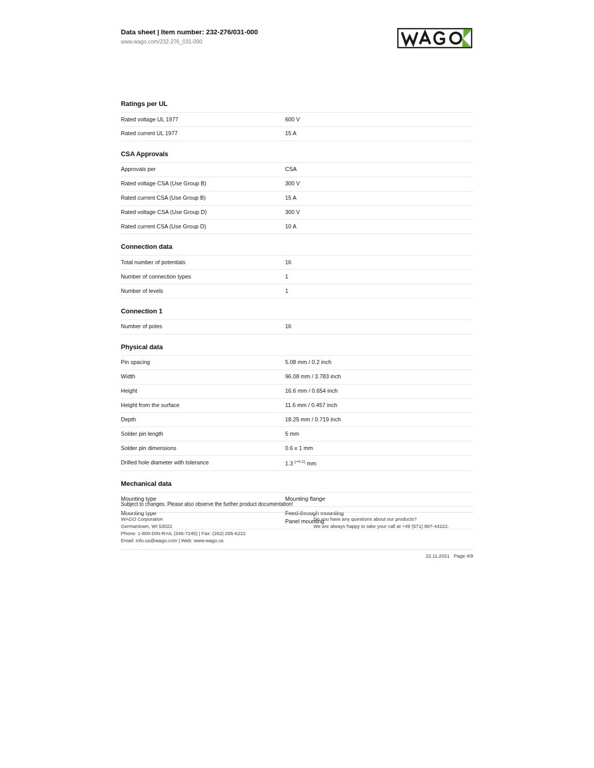Data sheet | Item number: 232-276/031-000
www.wago.com/232-276_031-000
Ratings per UL
| Rated voltage UL 1977 | 600 V |
| Rated current UL 1977 | 15 A |
CSA Approvals
| Approvals per | CSA |
| Rated voltage CSA (Use Group B) | 300 V |
| Rated current CSA (Use Group B) | 15 A |
| Rated voltage CSA (Use Group D) | 300 V |
| Rated current CSA (Use Group D) | 10 A |
Connection data
| Total number of potentials | 16 |
| Number of connection types | 1 |
| Number of levels | 1 |
Connection 1
| Number of poles | 16 |
Physical data
| Pin spacing | 5.08 mm / 0.2 inch |
| Width | 96.08 mm / 3.783 inch |
| Height | 16.6 mm / 0.654 inch |
| Height from the surface | 11.6 mm / 0.457 inch |
| Depth | 18.25 mm / 0.719 inch |
| Solder pin length | 5 mm |
| Solder pin dimensions | 0.6 x 1 mm |
| Drilled hole diameter with tolerance | 1.3 (+0.1) mm |
Mechanical data
| Mounting type | Mounting flange |
| Mounting type | Feed-through mounting Panel mounting |
Subject to changes. Please also observe the further product documentation!
WAGO Corporation
Germantown, WI 53022
Phone: 1-800-DIN-RAIL (346-7245) | Fax: (262) 255-6222
Email: info.us@wago.com | Web: www.wago.us
Do you have any questions about our products?
We are always happy to take your call at +49 (571) 887-44222.
22.11.2021 Page 4/9